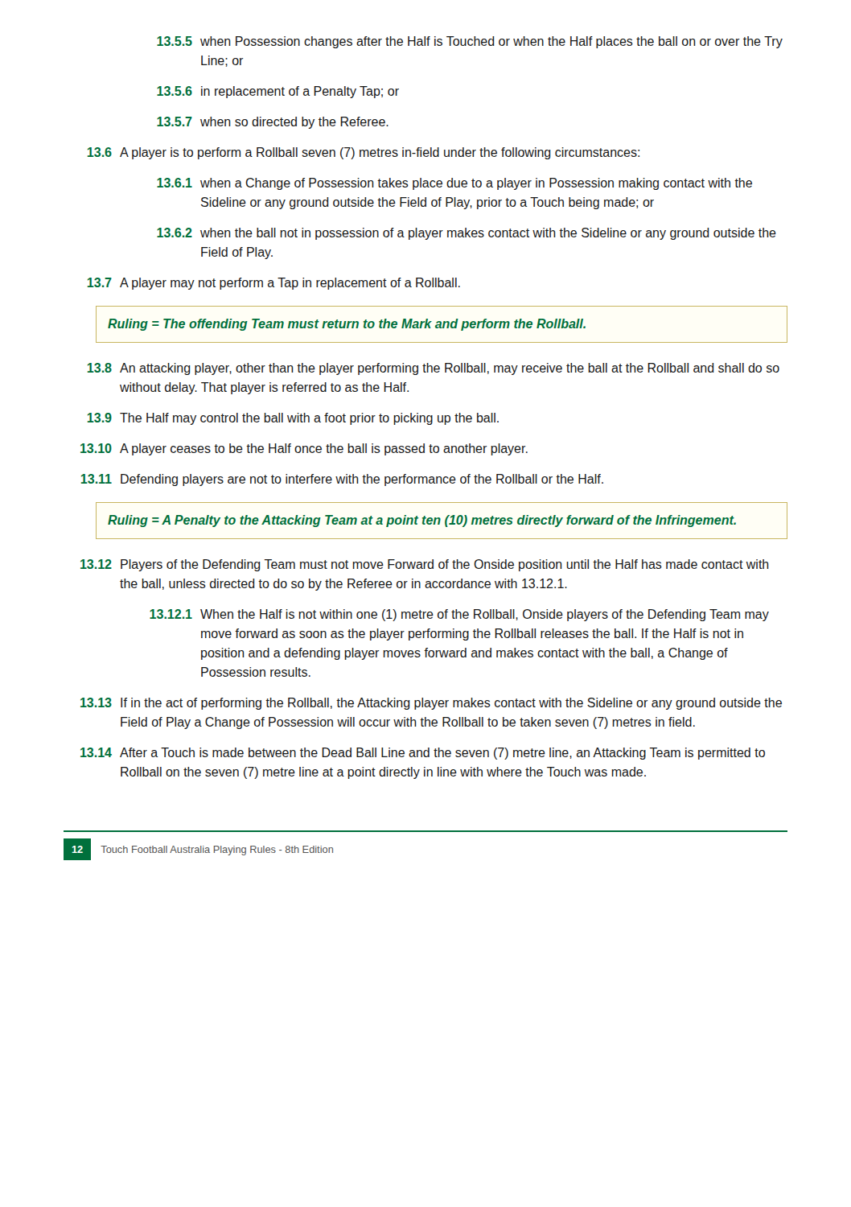13.5.5 when Possession changes after the Half is Touched or when the Half places the ball on or over the Try Line; or
13.5.6 in replacement of a Penalty Tap; or
13.5.7 when so directed by the Referee.
13.6 A player is to perform a Rollball seven (7) metres in-field under the following circumstances:
13.6.1 when a Change of Possession takes place due to a player in Possession making contact with the Sideline or any ground outside the Field of Play, prior to a Touch being made; or
13.6.2 when the ball not in possession of a player makes contact with the Sideline or any ground outside the Field of Play.
13.7 A player may not perform a Tap in replacement of a Rollball.
Ruling = The offending Team must return to the Mark and perform the Rollball.
13.8 An attacking player, other than the player performing the Rollball, may receive the ball at the Rollball and shall do so without delay. That player is referred to as the Half.
13.9 The Half may control the ball with a foot prior to picking up the ball.
13.10 A player ceases to be the Half once the ball is passed to another player.
13.11 Defending players are not to interfere with the performance of the Rollball or the Half.
Ruling = A Penalty to the Attacking Team at a point ten (10) metres directly forward of the Infringement.
13.12 Players of the Defending Team must not move Forward of the Onside position until the Half has made contact with the ball, unless directed to do so by the Referee or in accordance with 13.12.1.
13.12.1 When the Half is not within one (1) metre of the Rollball, Onside players of the Defending Team may move forward as soon as the player performing the Rollball releases the ball. If the Half is not in position and a defending player moves forward and makes contact with the ball, a Change of Possession results.
13.13 If in the act of performing the Rollball, the Attacking player makes contact with the Sideline or any ground outside the Field of Play a Change of Possession will occur with the Rollball to be taken seven (7) metres in field.
13.14 After a Touch is made between the Dead Ball Line and the seven (7) metre line, an Attacking Team is permitted to Rollball on the seven (7) metre line at a point directly in line with where the Touch was made.
12 Touch Football Australia Playing Rules - 8th Edition